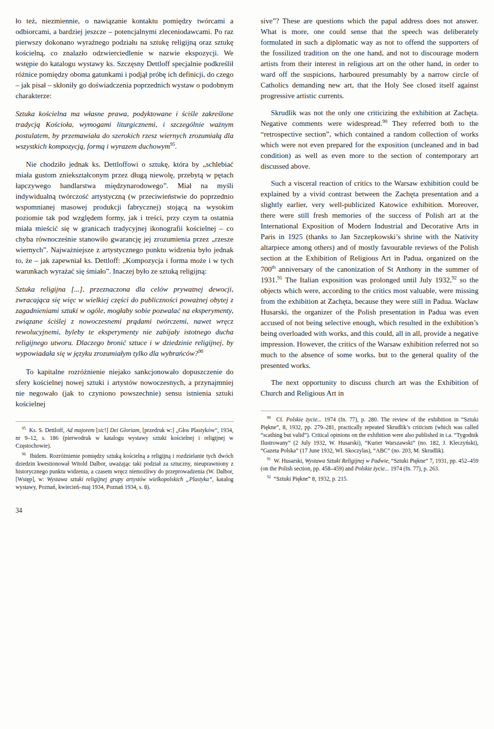ło też, niezmiennie, o nawiązanie kontaktu pomiędzy twórcami a odbiorcami, a bardziej jeszcze – potencjalnymi zleceniodawcami. Po raz pierwszy dokonano wyraźnego podziału na sztukę religijną oraz sztukę kościelną, co znalazło odzwierciedlenie w nazwie ekspozycji. We wstępie do katalogu wystawy ks. Szczęsny Dettloff specjalnie podkreślił różnice pomiędzy oboma gatunkami i podjął próbę ich definicji, do czego – jak pisał – skłoniły go doświadczenia poprzednich wystaw o podobnym charakterze:
Sztuka kościelna ma własne prawa, podyktowane i ściśle zakreślone tradycją Kościoła, wymogami liturgicznemi, i szczególnie ważnym postulatem, by przemawiała do szerokich rzesz wiernych zrozumiałą dla wszystkich kompozycją, formą i wyrazem duchowym95.
Nie chodziło jednak ks. Dettloffowi o sztukę, która by „schlebiać miała gustom zniekształconym przez długą niewolę, przebytą w pętach łapczywego handlarstwa międzynarodowego”. Miał na myśli indywidualną twórczość artystyczną (w przeciwieństwie do poprzednio wspomnianej masowej produkcji fabrycznej) stojącą na wysokim poziomie tak pod względem formy, jak i treści, przy czym ta ostatnia miała mieścić się w granicach tradycyjnej ikonografii kościelnej – co chyba równocześnie stanowiło gwarancję jej zrozumienia przez „rzesze wiernych”. Najważniejsze z artystycznego punktu widzenia było jednak to, że – jak zapewniał ks. Dettloff: „Kompozycja i forma może i w tych warunkach wyrażać się śmiało”. Inaczej było ze sztuką religijną:
Sztuka religijna [...], przeznaczona dla celów prywatnej dewocji, zwracająca się więc w wielkiej części do publiczności poważnej obytej z zagadnieniami sztuki w ogóle, mogłaby sobie pozwalać na eksperymenty, związane ściślej z nowoczesnemi prądami twórczemi, nawet wręcz rewolucyjnemi, byleby te eksperymenty nie zabijały istotnego ducha religijnego utworu. Dlaczego bronić sztuce i w dziedzinie religijnej, by wypowiadała się w języku zrozumiałym tylko dla wybrańców?96
To kapitalne rozróżnienie niejako sankcjonowało dopuszczenie do sfery kościelnej nowej sztuki i artystów nowoczesnych, a przynajmniej nie negowało (jak to czyniono powszechnie) sensu istnienia sztuki kościelnej
95 Ks. S. Dettloff, Ad majorem [sic!] Dei Gloriam, [przedruk w:] „Głos Plastyków”, 1934, nr 9–12, s. 186 (pierwodruk w katalogu wystawy sztuki kościelnej i religijnej w Częstochowie).
96 Ibidem. Rozróżnienie pomiędzy sztuką kościelną a religijną i rozdzielanie tych dwóch dziedzin kwestionował Witold Dalbor, uważając taki podział za sztuczny, nieuprawniony z historycznego punktu widzenia, a czasem wręcz niemożliwy do przeprowadzenia (W. Dalbor, [Wstęp], w: Wystawa sztuki religijnej grupy artystów wielkopolskich „Plastyka”, katalog wystawy, Poznań, kwiecień–maj 1934, Poznań 1934, s. 8).
34
sive”? These are questions which the papal address does not answer. What is more, one could sense that the speech was deliberately formulated in such a diplomatic way as not to offend the supporters of the fossilized tradition on the one hand, and not to discourage modern artists from their interest in religious art on the other hand, in order to ward off the suspicions, harboured presumably by a narrow circle of Catholics demanding new art, that the Holy See closed itself against progressive artistic currents.
Skrudlik was not the only one criticizing the exhibition at Zachęta. Negative comments were widespread.90 They referred both to the “retrospective section”, which contained a random collection of works which were not even prepared for the exposition (uncleaned and in bad condition) as well as even more to the section of contemporary art discussed above.
Such a visceral reaction of critics to the Warsaw exhibition could be explained by a vivid contrast between the Zachęta presentation and a slightly earlier, very well-publicized Katowice exhibition. Moreover, there were still fresh memories of the success of Polish art at the International Exposition of Modern Industrial and Decorative Arts in Paris in 1925 (thanks to Jan Szczepkowski’s shrine with the Nativity altarpiece among others) and of mostly favourable reviews of the Polish section at the Exhibition of Religious Art in Padua, organized on the 700th anniversary of the canonization of St Anthony in the summer of 1931.91 The Italian exposition was prolonged until July 1932,92 so the objects which were, according to the critics most valuable, were missing from the exhibition at Zachęta, because they were still in Padua. Wacław Husarski, the organizer of the Polish presentation in Padua was even accused of not being selective enough, which resulted in the exhibition’s being overloaded with works, and this could, all in all, provide a negative impression. However, the critics of the Warsaw exhibition referred not so much to the absence of some works, but to the general quality of the presented works.
The next opportunity to discuss church art was the Exhibition of Church and Religious Art in
90 Cf. Polskie życie... 1974 (fn. 77), p. 280. The review of the exhibition in “Sztuki Piękne”, 8, 1932, pp. 279–281, practically repeated Skrudlik’s criticism (which was called “scathing but valid”). Critical opinions on the exhibition were also published in i.a. “Tygodnik Ilustrowany” (2 July 1932, W. Husarski), “Kurier Warszawski” (no. 182, J. Kleczyński), “Gazeta Polska” (17 June 1932, Wł. Skoczylas), “ABC” (no. 203, M. Skrudlik).
91 W. Husarski, Wystawa Sztuki Religijnej w Padwie, “Sztuki Piękne” 7, 1931, pp. 452–459 (on the Polish section, pp. 458–459) and Polskie życie... 1974 (fn. 77), p. 263.
92 “Sztuki Piękne” 8, 1932, p. 215.